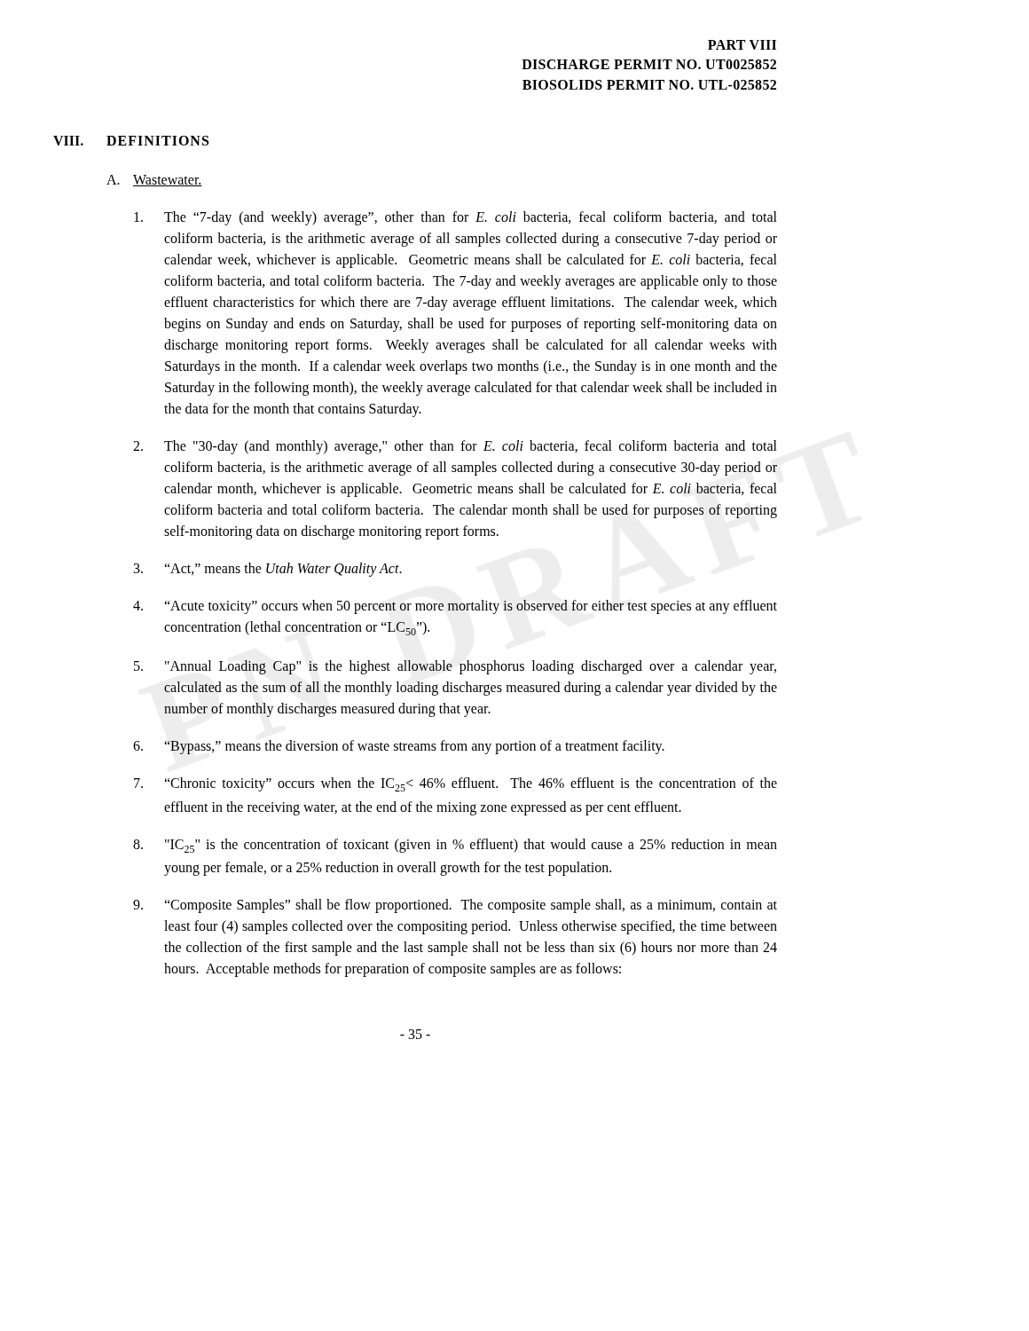PN DRAFT
PART VIII
DISCHARGE PERMIT NO. UT0025852
BIOSOLIDS PERMIT NO. UTL-025852
VIII. DEFINITIONS
A. Wastewater.
The “7-day (and weekly) average”, other than for E. coli bacteria, fecal coliform bacteria, and total coliform bacteria, is the arithmetic average of all samples collected during a consecutive 7-day period or calendar week, whichever is applicable. Geometric means shall be calculated for E. coli bacteria, fecal coliform bacteria, and total coliform bacteria. The 7-day and weekly averages are applicable only to those effluent characteristics for which there are 7-day average effluent limitations. The calendar week, which begins on Sunday and ends on Saturday, shall be used for purposes of reporting self-monitoring data on discharge monitoring report forms. Weekly averages shall be calculated for all calendar weeks with Saturdays in the month. If a calendar week overlaps two months (i.e., the Sunday is in one month and the Saturday in the following month), the weekly average calculated for that calendar week shall be included in the data for the month that contains Saturday.
The "30-day (and monthly) average," other than for E. coli bacteria, fecal coliform bacteria and total coliform bacteria, is the arithmetic average of all samples collected during a consecutive 30-day period or calendar month, whichever is applicable. Geometric means shall be calculated for E. coli bacteria, fecal coliform bacteria and total coliform bacteria. The calendar month shall be used for purposes of reporting self-monitoring data on discharge monitoring report forms.
“Act,” means the Utah Water Quality Act.
“Acute toxicity” occurs when 50 percent or more mortality is observed for either test species at any effluent concentration (lethal concentration or “LC50”).
"Annual Loading Cap" is the highest allowable phosphorus loading discharged over a calendar year, calculated as the sum of all the monthly loading discharges measured during a calendar year divided by the number of monthly discharges measured during that year.
“Bypass,” means the diversion of waste streams from any portion of a treatment facility.
“Chronic toxicity” occurs when the IC25< 46% effluent. The 46% effluent is the concentration of the effluent in the receiving water, at the end of the mixing zone expressed as per cent effluent.
"IC25" is the concentration of toxicant (given in % effluent) that would cause a 25% reduction in mean young per female, or a 25% reduction in overall growth for the test population.
“Composite Samples” shall be flow proportioned. The composite sample shall, as a minimum, contain at least four (4) samples collected over the compositing period. Unless otherwise specified, the time between the collection of the first sample and the last sample shall not be less than six (6) hours nor more than 24 hours. Acceptable methods for preparation of composite samples are as follows:
- 35 -